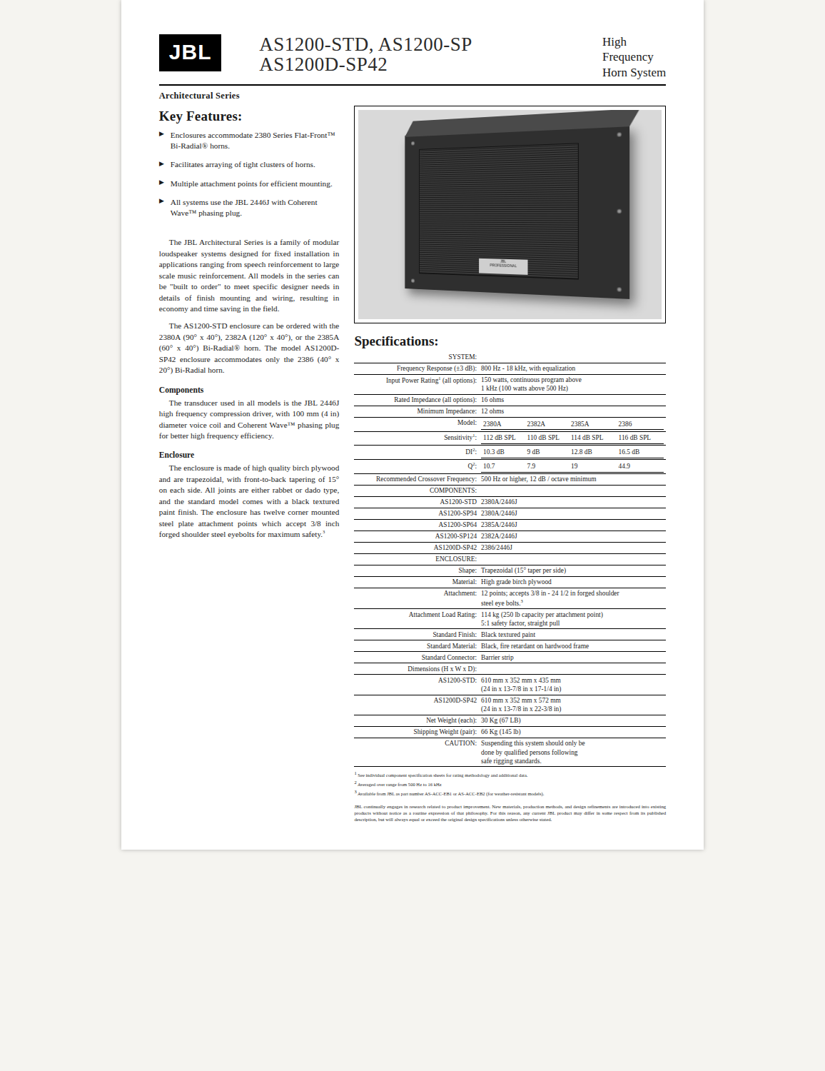JBL
AS1200-STD, AS1200-SP AS1200D-SP42
High Frequency Horn System
Architectural Series
Key Features:
Enclosures accommodate 2380 Series Flat-Front™ Bi-Radial® horns.
Facilitates arraying of tight clusters of horns.
Multiple attachment points for efficient mounting.
All systems use the JBL 2446J with Coherent Wave™ phasing plug.
The JBL Architectural Series is a family of modular loudspeaker systems designed for fixed installation in applications ranging from speech reinforcement to large scale music reinforcement. All models in the series can be "built to order" to meet specific designer needs in details of finish mounting and wiring, resulting in economy and time saving in the field.
The AS1200-STD enclosure can be ordered with the 2380A (90° x 40°), 2382A (120° x 40°), or the 2385A (60° x 40°) Bi-Radial® horn. The model AS1200D-SP42 enclosure accommodates only the 2386 (40° x 20°) Bi-Radial horn.
Components
The transducer used in all models is the JBL 2446J high frequency compression driver, with 100 mm (4 in) diameter voice coil and Coherent Wave™ phasing plug for better high frequency efficiency.
Enclosure
The enclosure is made of high quality birch plywood and are trapezoidal, with front-to-back tapering of 15° on each side. All joints are either rabbet or dado type, and the standard model comes with a black textured paint finish. The enclosure has twelve corner mounted steel plate attachment points which accept 3/8 inch forged shoulder steel eyebolts for maximum safety.3
JBL
PROFESSIONAL
Specifications:
| SYSTEM: | |
| Frequency Response (±3 dB): | 800 Hz - 18 kHz, with equalization |
| Input Power Rating 1 (all options): | 150 watts, continuous program above 1 kHz (100 watts above 500 Hz) |
| Rated Impedance (all options): | 16 ohms |
| Minimum Impedance: | 12 ohms |
| Model: | / 2380A / 2382A / 2385A / 2386 / |
| Sensitivity 1 : | / 112 dB SPL / 110 dB SPL / 114 dB SPL / 116 dB SPL / |
| DI 2 : | / 10.3 dB / 9 dB / 12.8 dB / 16.5 dB / |
| Q 2 : | / 10.7 / 7.9 / 19 / 44.9 / |
| Recommended Crossover Frequency: | 500 Hz or higher, 12 dB / octave minimum |
| COMPONENTS: | |
| AS1200-STD | 2380A/2446J |
| AS1200-SP94 | 2380A/2446J |
| AS1200-SP64 | 2385A/2446J |
| AS1200-SP124 | 2382A/2446J |
| AS1200D-SP42 | 2386/2446J |
| ENCLOSURE: | |
| Shape: | Trapezoidal (15° taper per side) |
| Material: | High grade birch plywood |
| Attachment: | 12 points; accepts 3/8 in - 24 1/2 in forged shoulder steel eye bolts. 3 |
| Attachment Load Rating: | 114 kg (250 lb capacity per attachment point) 5:1 safety factor, straight pull |
| Standard Finish: | Black textured paint |
| Standard Material: | Black, fire retardant on hardwood frame |
| Standard Connector: | Barrier strip |
| Dimensions (H x W x D): | |
| AS1200-STD: | 610 mm x 352 mm x 435 mm (24 in x 13-7/8 in x 17-1/4 in) |
| AS1200D-SP42 | 610 mm x 352 mm x 572 mm (24 in x 13-7/8 in x 22-3/8 in) |
| Net Weight (each): | 30 Kg (67 LB) |
| Shipping Weight (pair): | 66 Kg (145 lb) |
| CAUTION: | Suspending this system should only be done by qualified persons following safe rigging standards. |
1 See individual component specification sheets for rating methodology and additional data.
2 Averaged over range from 500 Hz to 16 kHz
3 Available from JBL as part number AS-ACC-EB1 or AS-ACC-EB2 (for weather-resistant models).
JBL continually engages in research related to product improvement. New materials, production methods, and design refinements are introduced into existing products without notice as a routine expression of that philosophy. For this reason, any current JBL product may differ in some respect from its published description, but will always equal or exceed the original design specifications unless otherwise stated.